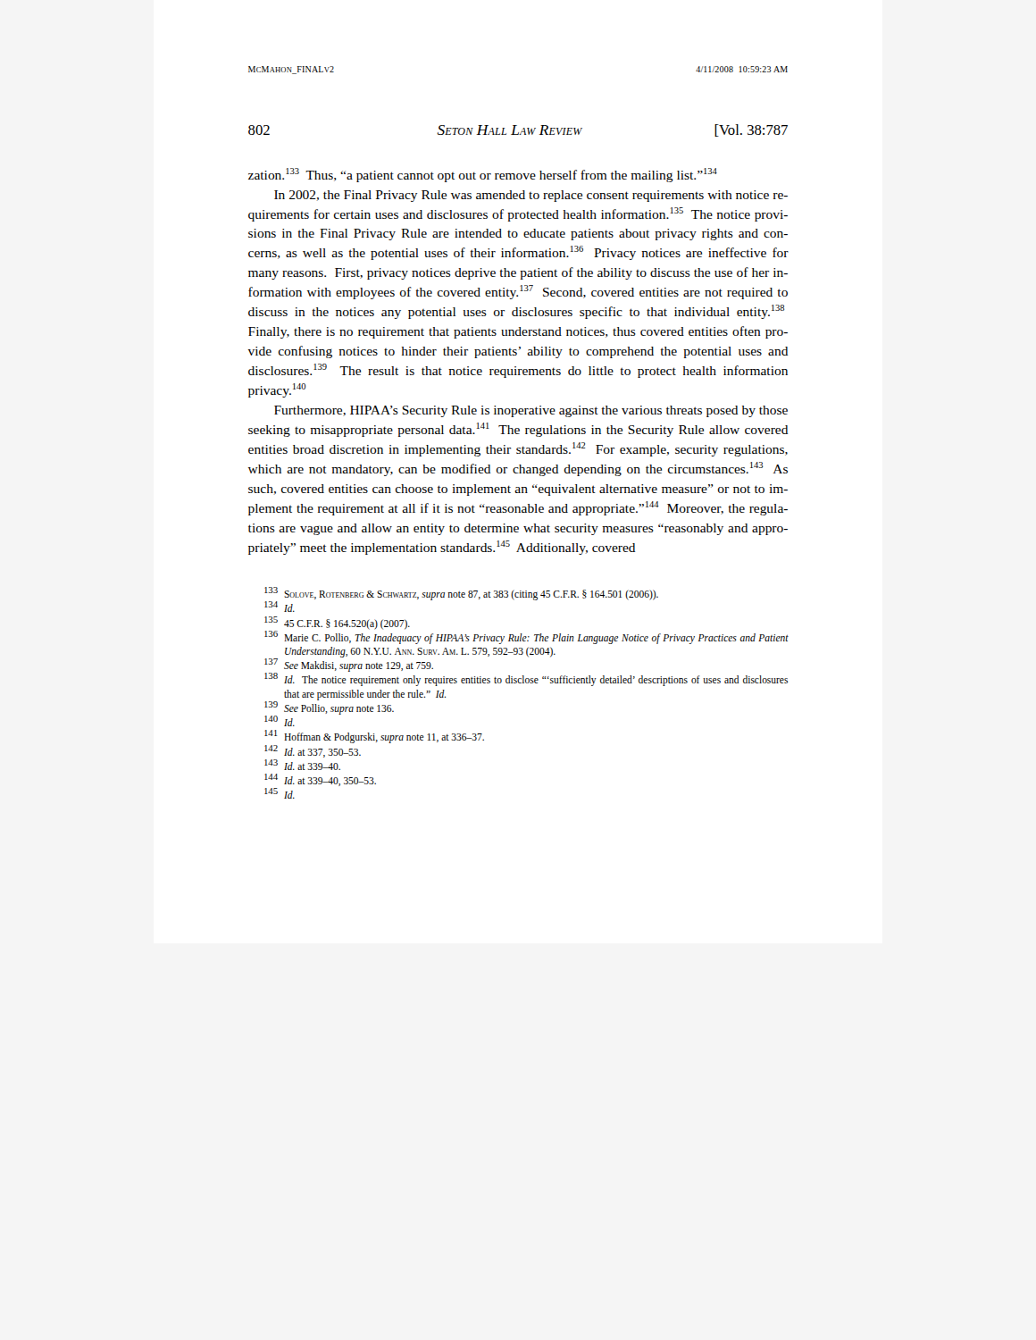MCMAHON_FINALV2 4/11/2008 10:59:23 AM
802 Seton Hall Law Review [Vol. 38:787
zation.133 Thus, “a patient cannot opt out or remove herself from the mailing list.”134
In 2002, the Final Privacy Rule was amended to replace consent requirements with notice requirements for certain uses and disclosures of protected health information.135 The notice provisions in the Final Privacy Rule are intended to educate patients about privacy rights and concerns, as well as the potential uses of their information.136 Privacy notices are ineffective for many reasons. First, privacy notices deprive the patient of the ability to discuss the use of her information with employees of the covered entity.137 Second, covered entities are not required to discuss in the notices any potential uses or disclosures specific to that individual entity.138 Finally, there is no requirement that patients understand notices, thus covered entities often provide confusing notices to hinder their patients’ ability to comprehend the potential uses and disclosures.139 The result is that notice requirements do little to protect health information privacy.140
Furthermore, HIPAA’s Security Rule is inoperative against the various threats posed by those seeking to misappropriate personal data.141 The regulations in the Security Rule allow covered entities broad discretion in implementing their standards.142 For example, security regulations, which are not mandatory, can be modified or changed depending on the circumstances.143 As such, covered entities can choose to implement an “equivalent alternative measure” or not to implement the requirement at all if it is not “reasonable and appropriate.”144 Moreover, the regulations are vague and allow an entity to determine what security measures “reasonably and appropriately” meet the implementation standards.145 Additionally, covered
133
Solove, Rotenberg & Schwartz, supra note 87, at 383 (citing 45 C.F.R. § 164.501 (2006)).
134
Id.
135
45 C.F.R. § 164.520(a) (2007).
136
Marie C. Pollio, The Inadequacy of HIPAA’s Privacy Rule: The Plain Language Notice of Privacy Practices and Patient Understanding, 60 N.Y.U. Ann. Surv. Am. L. 579, 592–93 (2004).
137
See Makdisi, supra note 129, at 759.
138
Id. The notice requirement only requires entities to disclose “‘sufficiently detailed’ descriptions of uses and disclosures that are permissible under the rule.” Id.
139
See Pollio, supra note 136.
140
Id.
141
Hoffman & Podgurski, supra note 11, at 336–37.
142
Id. at 337, 350–53.
143
Id. at 339–40.
144
Id. at 339–40, 350–53.
145
Id.